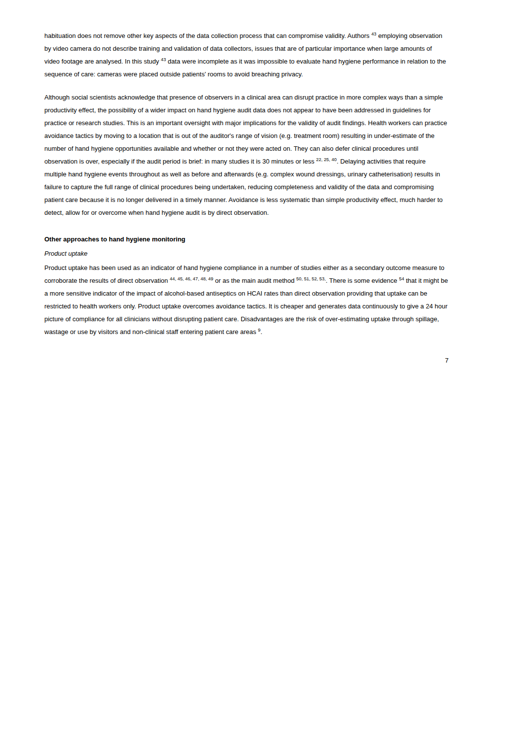habituation does not remove other key aspects of the data collection process that can compromise validity. Authors 43 employing observation by video camera do not describe training and validation of data collectors, issues that are of particular importance when large amounts of video footage are analysed. In this study 43 data were incomplete as it was impossible to evaluate hand hygiene performance in relation to the sequence of care: cameras were placed outside patients' rooms to avoid breaching privacy.
Although social scientists acknowledge that presence of observers in a clinical area can disrupt practice in more complex ways than a simple productivity effect, the possibility of a wider impact on hand hygiene audit data does not appear to have been addressed in guidelines for practice or research studies. This is an important oversight with major implications for the validity of audit findings. Health workers can practice avoidance tactics by moving to a location that is out of the auditor's range of vision (e.g. treatment room) resulting in under-estimate of the number of hand hygiene opportunities available and whether or not they were acted on. They can also defer clinical procedures until observation is over, especially if the audit period is brief: in many studies it is 30 minutes or less 22, 25, 40. Delaying activities that require multiple hand hygiene events throughout as well as before and afterwards (e.g. complex wound dressings, urinary catheterisation) results in failure to capture the full range of clinical procedures being undertaken, reducing completeness and validity of the data and compromising patient care because it is no longer delivered in a timely manner. Avoidance is less systematic than simple productivity effect, much harder to detect, allow for or overcome when hand hygiene audit is by direct observation.
Other approaches to hand hygiene monitoring
Product uptake
Product uptake has been used as an indicator of hand hygiene compliance in a number of studies either as a secondary outcome measure to corroborate the results of direct observation 44, 45, 46, 47, 48, 49 or as the main audit method 50, 51, 52, 53,. There is some evidence 54 that it might be a more sensitive indicator of the impact of alcohol-based antiseptics on HCAI rates than direct observation providing that uptake can be restricted to health workers only. Product uptake overcomes avoidance tactics. It is cheaper and generates data continuously to give a 24 hour picture of compliance for all clinicians without disrupting patient care. Disadvantages are the risk of over-estimating uptake through spillage, wastage or use by visitors and non-clinical staff entering patient care areas 9.
7